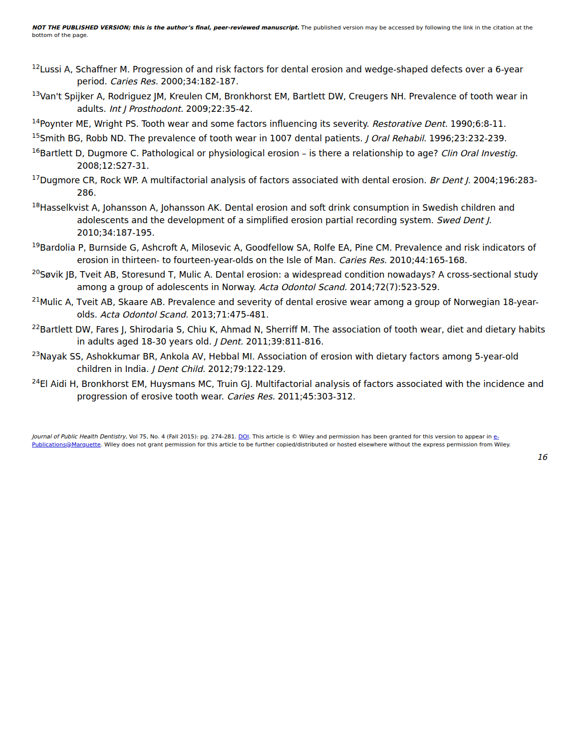NOT THE PUBLISHED VERSION; this is the author’s final, peer-reviewed manuscript. The published version may be accessed by following the link in the citation at the bottom of the page.
12 Lussi A, Schaffner M. Progression of and risk factors for dental erosion and wedge-shaped defects over a 6-year period. Caries Res. 2000;34:182-187.
13 Van't Spijker A, Rodriguez JM, Kreulen CM, Bronkhorst EM, Bartlett DW, Creugers NH. Prevalence of tooth wear in adults. Int J Prosthodont. 2009;22:35-42.
14 Poynter ME, Wright PS. Tooth wear and some factors influencing its severity. Restorative Dent. 1990;6:8-11.
15 Smith BG, Robb ND. The prevalence of tooth wear in 1007 dental patients. J Oral Rehabil. 1996;23:232-239.
16 Bartlett D, Dugmore C. Pathological or physiological erosion – is there a relationship to age? Clin Oral Investig. 2008;12:S27-31.
17 Dugmore CR, Rock WP. A multifactorial analysis of factors associated with dental erosion. Br Dent J. 2004;196:283-286.
18 Hasselkvist A, Johansson A, Johansson AK. Dental erosion and soft drink consumption in Swedish children and adolescents and the development of a simplified erosion partial recording system. Swed Dent J. 2010;34:187-195.
19 Bardolia P, Burnside G, Ashcroft A, Milosevic A, Goodfellow SA, Rolfe EA, Pine CM. Prevalence and risk indicators of erosion in thirteen- to fourteen-year-olds on the Isle of Man. Caries Res. 2010;44:165-168.
20 Søvik JB, Tveit AB, Storesund T, Mulic A. Dental erosion: a widespread condition nowadays? A cross-sectional study among a group of adolescents in Norway. Acta Odontol Scand. 2014;72(7):523-529.
21 Mulic A, Tveit AB, Skaare AB. Prevalence and severity of dental erosive wear among a group of Norwegian 18-year-olds. Acta Odontol Scand. 2013;71:475-481.
22 Bartlett DW, Fares J, Shirodaria S, Chiu K, Ahmad N, Sherriff M. The association of tooth wear, diet and dietary habits in adults aged 18-30 years old. J Dent. 2011;39:811-816.
23 Nayak SS, Ashokkumar BR, Ankola AV, Hebbal MI. Association of erosion with dietary factors among 5-year-old children in India. J Dent Child. 2012;79:122-129.
24 El Aidi H, Bronkhorst EM, Huysmans MC, Truin GJ. Multifactorial analysis of factors associated with the incidence and progression of erosive tooth wear. Caries Res. 2011;45:303-312.
Journal of Public Health Dentistry, Vol 75, No. 4 (Fall 2015): pg. 274-281. DOI. This article is © Wiley and permission has been granted for this version to appear in e-Publications@Marquette. Wiley does not grant permission for this article to be further copied/distributed or hosted elsewhere without the express permission from Wiley.
16